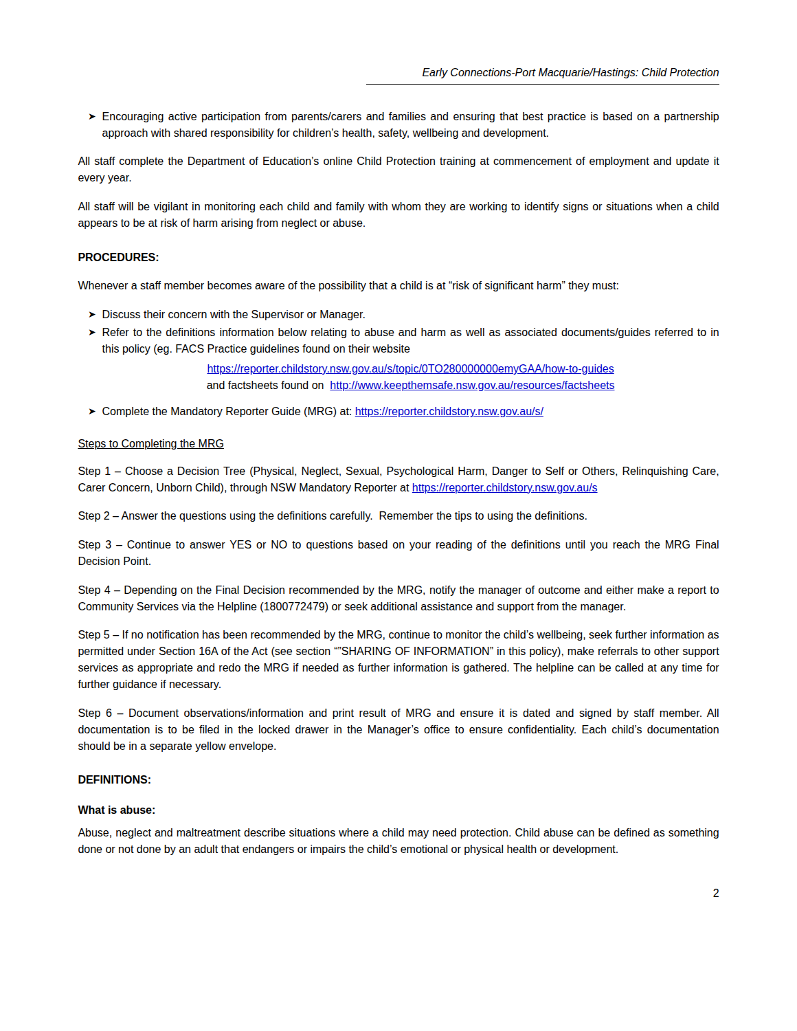Early Connections-Port Macquarie/Hastings: Child Protection
Encouraging active participation from parents/carers and families and ensuring that best practice is based on a partnership approach with shared responsibility for children’s health, safety, wellbeing and development.
All staff complete the Department of Education’s online Child Protection training at commencement of employment and update it every year.
All staff will be vigilant in monitoring each child and family with whom they are working to identify signs or situations when a child appears to be at risk of harm arising from neglect or abuse.
PROCEDURES:
Whenever a staff member becomes aware of the possibility that a child is at “risk of significant harm” they must:
Discuss their concern with the Supervisor or Manager.
Refer to the definitions information below relating to abuse and harm as well as associated documents/guides referred to in this policy (eg. FACS Practice guidelines found on their website
https://reporter.childstory.nsw.gov.au/s/topic/0TO280000000emyGAA/how-to-guides
and factsheets found on http://www.keepthemsafe.nsw.gov.au/resources/factsheets
Complete the Mandatory Reporter Guide (MRG) at: https://reporter.childstory.nsw.gov.au/s/
Steps to Completing the MRG
Step 1 – Choose a Decision Tree (Physical, Neglect, Sexual, Psychological Harm, Danger to Self or Others, Relinquishing Care, Carer Concern, Unborn Child), through NSW Mandatory Reporter at https://reporter.childstory.nsw.gov.au/s
Step 2 – Answer the questions using the definitions carefully. Remember the tips to using the definitions.
Step 3 – Continue to answer YES or NO to questions based on your reading of the definitions until you reach the MRG Final Decision Point.
Step 4 – Depending on the Final Decision recommended by the MRG, notify the manager of outcome and either make a report to Community Services via the Helpline (1800772479) or seek additional assistance and support from the manager.
Step 5 – If no notification has been recommended by the MRG, continue to monitor the child’s wellbeing, seek further information as permitted under Section 16A of the Act (see section “”SHARING OF INFORMATION” in this policy), make referrals to other support services as appropriate and redo the MRG if needed as further information is gathered. The helpline can be called at any time for further guidance if necessary.
Step 6 – Document observations/information and print result of MRG and ensure it is dated and signed by staff member. All documentation is to be filed in the locked drawer in the Manager’s office to ensure confidentiality. Each child’s documentation should be in a separate yellow envelope.
DEFINITIONS:
What is abuse:
Abuse, neglect and maltreatment describe situations where a child may need protection. Child abuse can be defined as something done or not done by an adult that endangers or impairs the child’s emotional or physical health or development.
2